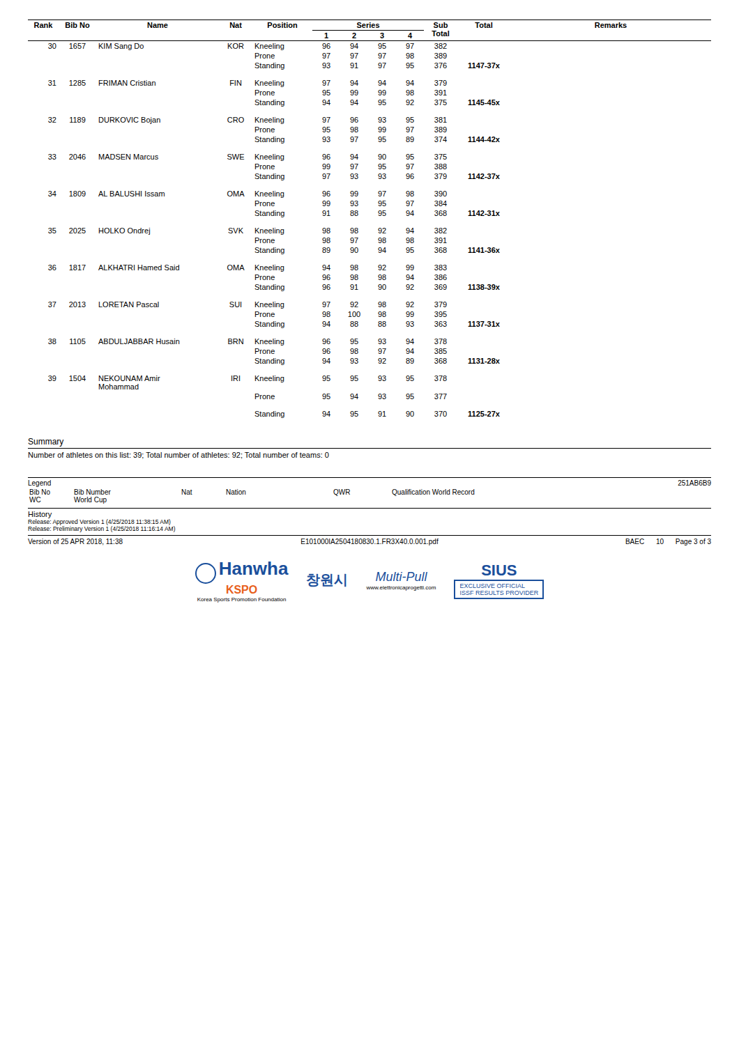| Rank | Bib No | Name | Nat | Position | Series | Sub Total | Total | Remarks |
| --- | --- | --- | --- | --- | --- | --- | --- | --- |
| 1 | 2 | 3 | 4 |
| 30 | 1657 | KIM Sang Do | KOR | Kneeling | 96 | 94 | 95 | 97 | 382 | | |
| | | | | Prone | 97 | 97 | 97 | 98 | 389 | | |
| | | | | Standing | 93 | 91 | 97 | 95 | 376 | 1147-37x | |
| 31 | 1285 | FRIMAN Cristian | FIN | Kneeling | 97 | 94 | 94 | 94 | 379 | | |
| | | | | Prone | 95 | 99 | 99 | 98 | 391 | | |
| | | | | Standing | 94 | 94 | 95 | 92 | 375 | 1145-45x | |
| 32 | 1189 | DURKOVIC Bojan | CRO | Kneeling | 97 | 96 | 93 | 95 | 381 | | |
| | | | | Prone | 95 | 98 | 99 | 97 | 389 | | |
| | | | | Standing | 93 | 97 | 95 | 89 | 374 | 1144-42x | |
| 33 | 2046 | MADSEN Marcus | SWE | Kneeling | 96 | 94 | 90 | 95 | 375 | | |
| | | | | Prone | 99 | 97 | 95 | 97 | 388 | | |
| | | | | Standing | 97 | 93 | 93 | 96 | 379 | 1142-37x | |
| 34 | 1809 | AL BALUSHI Issam | OMA | Kneeling | 96 | 99 | 97 | 98 | 390 | | |
| | | | | Prone | 99 | 93 | 95 | 97 | 384 | | |
| | | | | Standing | 91 | 88 | 95 | 94 | 368 | 1142-31x | |
| 35 | 2025 | HOLKO Ondrej | SVK | Kneeling | 98 | 98 | 92 | 94 | 382 | | |
| | | | | Prone | 98 | 97 | 98 | 98 | 391 | | |
| | | | | Standing | 89 | 90 | 94 | 95 | 368 | 1141-36x | |
| 36 | 1817 | ALKHATRI Hamed Said | OMA | Kneeling | 94 | 98 | 92 | 99 | 383 | | |
| | | | | Prone | 96 | 98 | 98 | 94 | 386 | | |
| | | | | Standing | 96 | 91 | 90 | 92 | 369 | 1138-39x | |
| 37 | 2013 | LORETAN Pascal | SUI | Kneeling | 97 | 92 | 98 | 92 | 379 | | |
| | | | | Prone | 98 | 100 | 98 | 99 | 395 | | |
| | | | | Standing | 94 | 88 | 88 | 93 | 363 | 1137-31x | |
| 38 | 1105 | ABDULJABBAR Husain | BRN | Kneeling | 96 | 95 | 93 | 94 | 378 | | |
| | | | | Prone | 96 | 98 | 97 | 94 | 385 | | |
| | | | | Standing | 94 | 93 | 92 | 89 | 368 | 1131-28x | |
| 39 | 1504 | NEKOUNAM Amir Mohammad | IRI | Kneeling | 95 | 95 | 93 | 95 | 378 | | |
| | | | | Prone | 95 | 94 | 93 | 95 | 377 | | |
| | | | | Standing | 94 | 95 | 91 | 90 | 370 | 1125-27x | |
Summary
Number of athletes on this list: 39; Total number of athletes: 92; Total number of teams: 0
Legend 251AB6B9
| Bib No | Bib Number | Nat | Nation | QWR | Qualification World Record |
| WC | World Cup | | | | |
History
Release: Approved Version 1 (4/25/2018 11:38:15 AM)
Release: Preliminary Version 1 (4/25/2018 11:16:14 AM)
Version of 25 APR 2018, 11:38
E101000IA2504180830.1.FR3X40.0.001.pdf
BAEC 10 Page 3 of 3
Hanwha
KSPO
Korea Sports Promotion Foundation
창원시
Multi-Pull
www.elettronicaprogetti.com
SIUS
EXCLUSIVE OFFICIAL
ISSF RESULTS PROVIDER